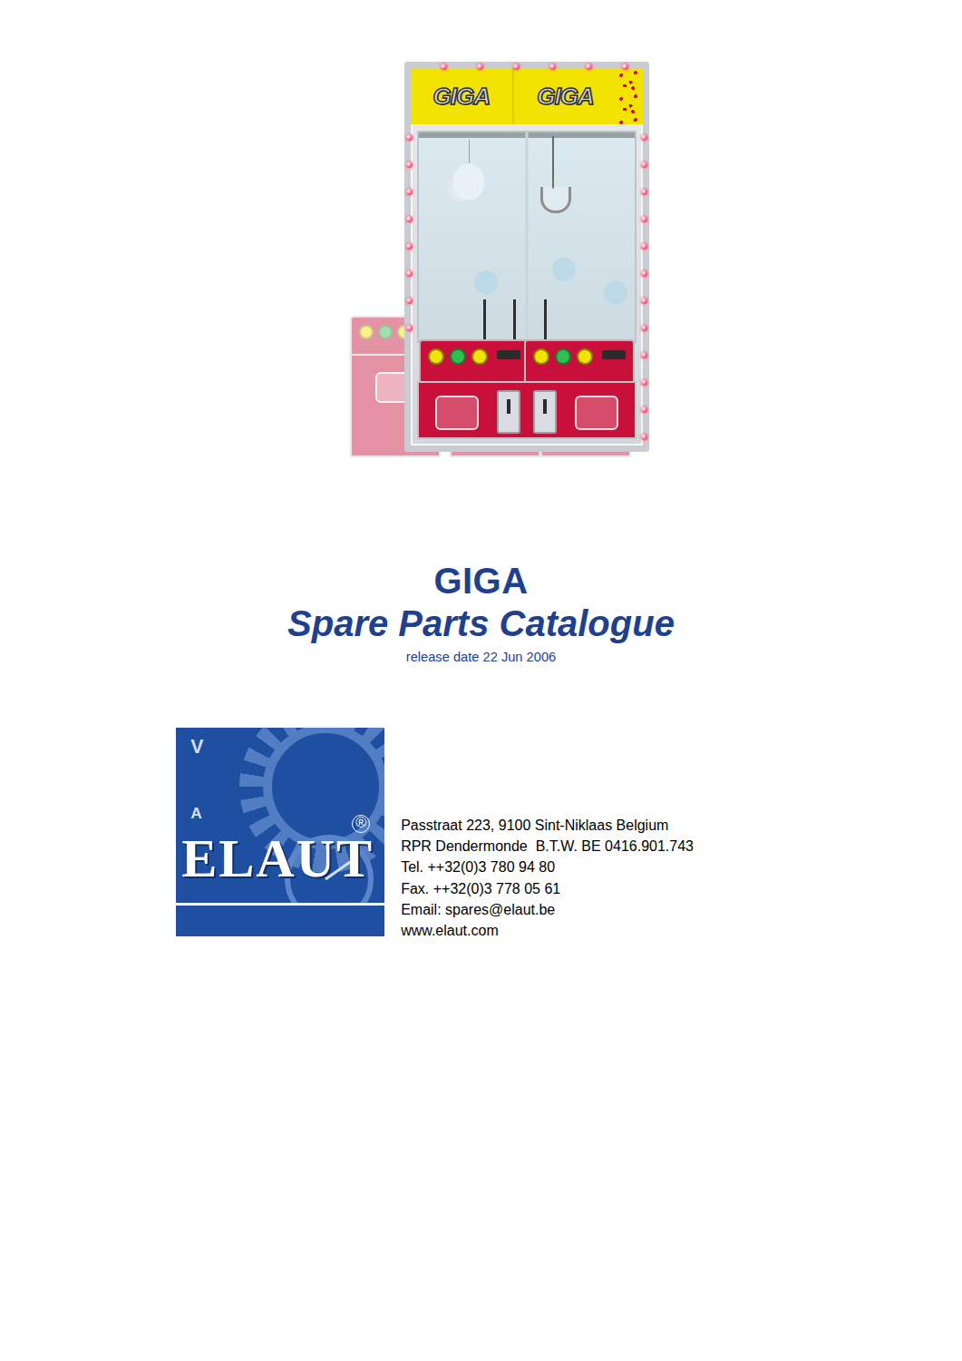GIGA
GIGA
GIGA
Spare Parts Catalogue
release date 22 Jun 2006
VA
ELAUT
®
Passtraat 223, 9100 Sint-Niklaas Belgium
RPR Dendermonde B.T.W. BE 0416.901.743
Tel. ++32(0)3 780 94 80
Fax. ++32(0)3 778 05 61
Email: spares@elaut.be
www.elaut.com